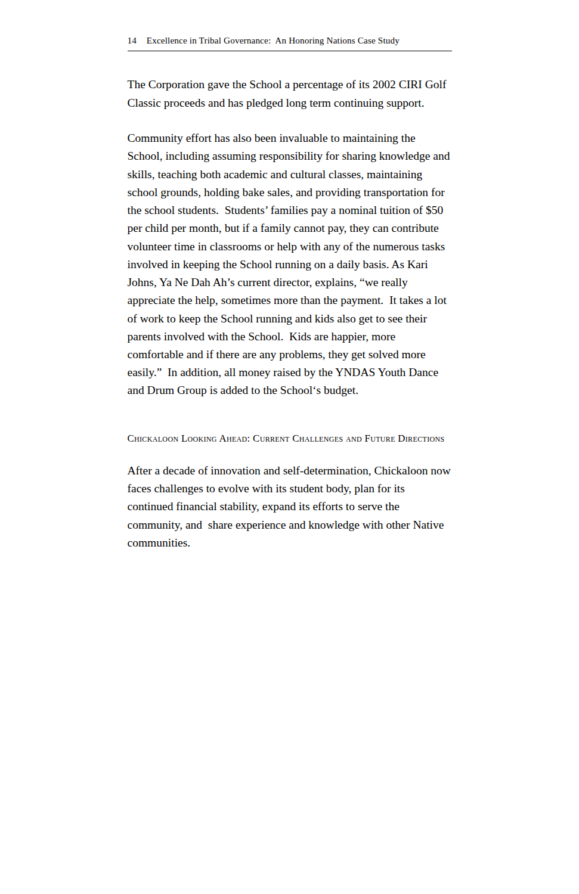14 Excellence in Tribal Governance: An Honoring Nations Case Study
The Corporation gave the School a percentage of its 2002 CIRI Golf Classic proceeds and has pledged long term continuing support.
Community effort has also been invaluable to maintaining the School, including assuming responsibility for sharing knowledge and skills, teaching both academic and cultural classes, maintaining school grounds, holding bake sales, and providing transportation for the school students. Students’ families pay a nominal tuition of $50 per child per month, but if a family cannot pay, they can contribute volunteer time in classrooms or help with any of the numerous tasks involved in keeping the School running on a daily basis. As Kari Johns, Ya Ne Dah Ah’s current director, explains, “we really appreciate the help, sometimes more than the payment. It takes a lot of work to keep the School running and kids also get to see their parents involved with the School. Kids are happier, more comfortable and if there are any problems, they get solved more easily.” In addition, all money raised by the YNDAS Youth Dance and Drum Group is added to the School‘s budget.
Chickaloon Looking Ahead: Current Challenges and Future Directions
After a decade of innovation and self-determination, Chickaloon now faces challenges to evolve with its student body, plan for its continued financial stability, expand its efforts to serve the community, and share experience and knowledge with other Native communities.